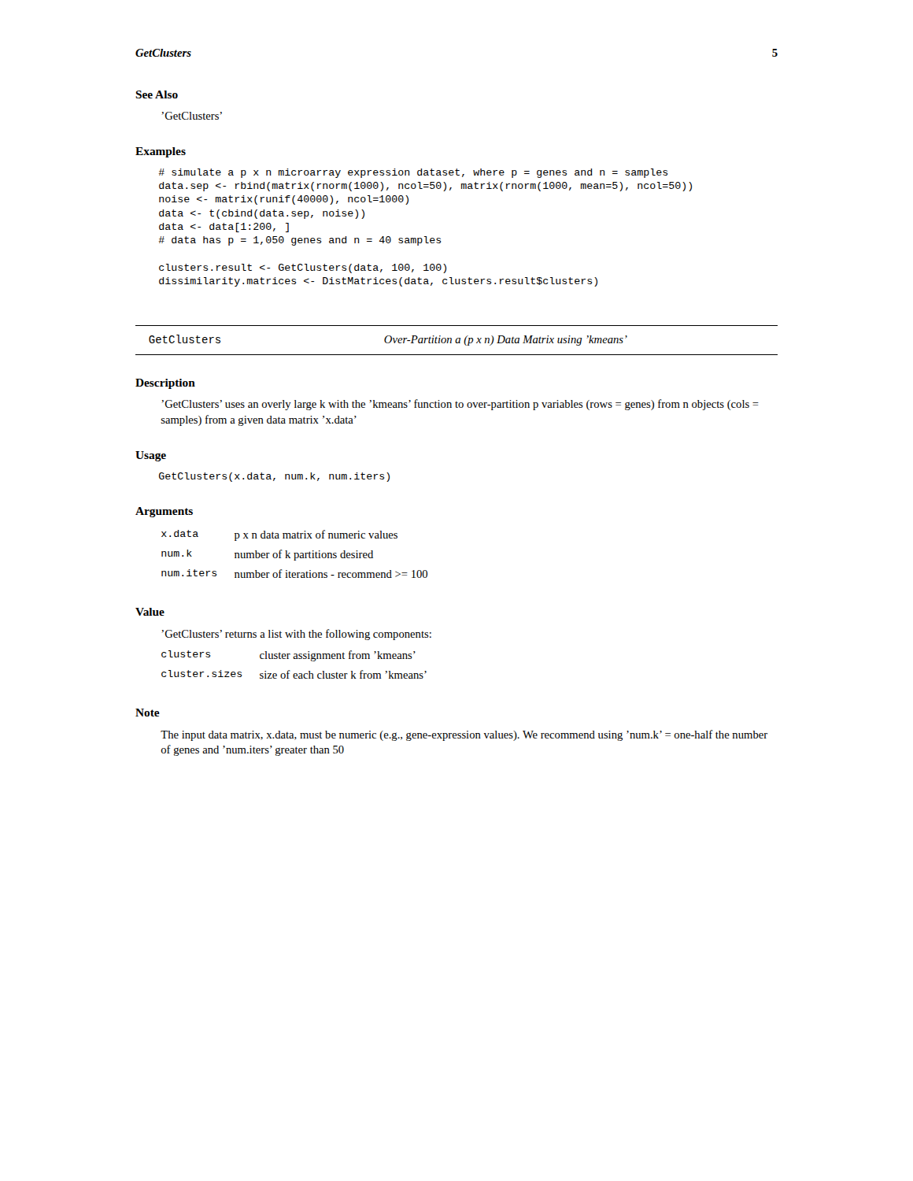GetClusters 5
See Also
’GetClusters’
Examples
# simulate a p x n microarray expression dataset, where p = genes and n = samples
data.sep <- rbind(matrix(rnorm(1000), ncol=50), matrix(rnorm(1000, mean=5), ncol=50))
noise <- matrix(runif(40000), ncol=1000)
data <- t(cbind(data.sep, noise))
data <- data[1:200, ]
# data has p = 1,050 genes and n = 40 samples

clusters.result <- GetClusters(data, 100, 100)
dissimilarity.matrices <- DistMatrices(data, clusters.result$clusters)
GetClusters Over-Partition a (p x n) Data Matrix using ’kmeans’
Description
’GetClusters’ uses an overly large k with the ’kmeans’ function to over-partition p variables (rows = genes) from n objects (cols = samples) from a given data matrix ’x.data’
Usage
GetClusters(x.data, num.k, num.iters)
Arguments
| x.data | p x n data matrix of numeric values |
| num.k | number of k partitions desired |
| num.iters | number of iterations - recommend >= 100 |
Value
’GetClusters’ returns a list with the following components:
| clusters | cluster assignment from ’kmeans’ |
| cluster.sizes | size of each cluster k from ’kmeans’ |
Note
The input data matrix, x.data, must be numeric (e.g., gene-expression values). We recommend using ’num.k’ = one-half the number of genes and ’num.iters’ greater than 50